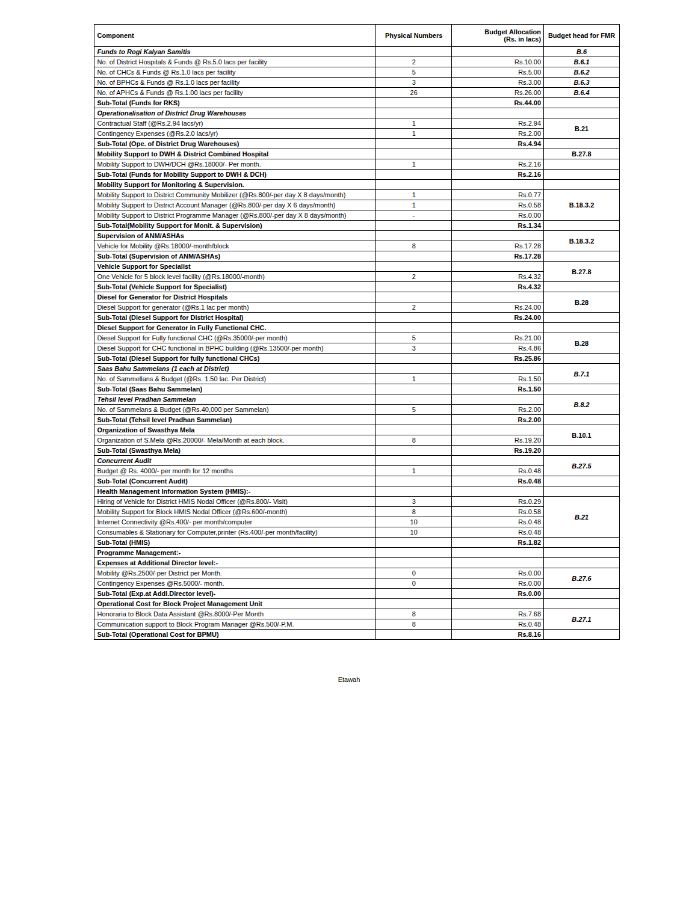| | Component | Physical Numbers | Budget Allocation (Rs. in lacs) | Budget head for FMR |
| --- | --- | --- | --- | --- |
| | Funds to Rogi Kalyan Samitis | | | B.6 |
| | No. of District Hospitals & Funds @ Rs.5.0 lacs per facility | 2 | Rs.10.00 | B.6.1 |
| | No. of CHCs & Funds @ Rs.1.0 lacs per facility | 5 | Rs.5.00 | B.6.2 |
| | No. of BPHCs & Funds @ Rs.1.0 lacs per facility | 3 | Rs.3.00 | B.6.3 |
| | No. of APHCs & Funds @ Rs.1.00 lacs per facility | 26 | Rs.26.00 | B.6.4 |
| | Sub-Total (Funds for RKS) | | Rs.44.00 | |
| | Operationalisation of District Drug Warehouses | | | |
| | Contractual Staff (@Rs.2.94 lacs/yr) | 1 | Rs.2.94 | B.21 |
| | Contingency Expenses (@Rs.2.0 lacs/yr) | 1 | Rs.2.00 |
| | Sub-Total (Ope. of District Drug Warehouses) | | Rs.4.94 | |
| | Mobility Support to DWH & District Combined Hospital | | | B.27.8 |
| | Mobility Support to DWH/DCH @Rs.18000/- Per month. | 1 | Rs.2.16 | |
| | Sub-Total (Funds for Mobility Support to DWH & DCH) | | Rs.2.16 | |
| | Mobility Support for Monitoring & Supervision. | | | |
| | Mobility Support to District Community Mobilizer (@Rs.800/-per day X 8 days/month) | 1 | Rs.0.77 | B.18.3.2 |
| | Mobility Support to District Account Manager (@Rs.800/-per day X 6 days/month) | 1 | Rs.0.58 |
| | Mobility Support to District Programme Manager (@Rs.800/-per day X 8 days/month) | - | Rs.0.00 |
| | Sub-Total(Mobility Support for Monit. & Supervision) | | Rs.1.34 | |
| | Supervision of ANM/ASHAs | | | B.18.3.2 |
| | Vehicle for Mobility @Rs.18000/-month/block | 8 | Rs.17.28 |
| | Sub-Total (Supervision of ANM/ASHAs) | | Rs.17.28 | |
| | Vehicle Support for Specialist | | | B.27.8 |
| | One Vehicle for 5 block level facility (@Rs.18000/-month) | 2 | Rs.4.32 |
| | Sub-Total (Vehicle Support for Specialist) | | Rs.4.32 | |
| | Diesel for Generator for District Hospitals | | | B.28 |
| | Diesel Support for generator (@Rs.1 lac per month) | 2 | Rs.24.00 |
| | Sub-Total (Diesel Support for District Hospital) | | Rs.24.00 | |
| | Diesel Support for Generator in Fully Functional CHC. | | | |
| | Diesel Support for Fully functional CHC (@Rs.35000/-per month) | 5 | Rs.21.00 | B.28 |
| | Diesel Support for CHC functional in BPHC building (@Rs.13500/-per month) | 3 | Rs.4.86 |
| | Sub-Total (Diesel Support for fully functional CHCs) | | Rs.25.86 | |
| | Saas Bahu Sammelans (1 each at District) | | | B.7.1 |
| | No. of Sammellans & Budget (@Rs. 1.50 lac. Per District) | 1 | Rs.1.50 |
| | Sub-Total (Saas Bahu Sammelan) | | Rs.1.50 | |
| | Tehsil level Pradhan Sammelan | | | B.8.2 |
| | No. of Sammelans & Budget (@Rs.40,000 per Sammelan) | 5 | Rs.2.00 |
| | Sub-Total (Tehsil level Pradhan Sammelan) | | Rs.2.00 | |
| | Organization of Swasthya Mela | | | B.10.1 |
| | Organization of S.Mela @Rs.20000/- Mela/Month at each block. | 8 | Rs.19.20 |
| | Sub-Total (Swasthya Mela) | | Rs.19.20 | |
| | Concurrent Audit | | | B.27.5 |
| | Budget @ Rs. 4000/- per month for 12 months | 1 | Rs.0.48 |
| | Sub-Total (Concurrent Audit) | | Rs.0.48 | |
| | Health Management Information System (HMIS):- | | | |
| | Hiring of Vehicle for District HMIS Nodal Officer (@Rs.800/- Visit) | 3 | Rs.0.29 | B.21 |
| | Mobility Support for Block HMIS Nodal Officer (@Rs.600/-month) | 8 | Rs.0.58 |
| | Internet Connectivity @Rs.400/- per month/computer | 10 | Rs.0.48 |
| | Consumables & Stationary for Computer,printer (Rs.400/-per month/facility) | 10 | Rs.0.48 |
| | Sub-Total (HMIS) | | Rs.1.82 | |
| | Programme Management:- | | | |
| | Expenses at Additional Director level:- | | | |
| | Mobility @Rs.2500/-per District per Month. | 0 | Rs.0.00 | B.27.6 |
| | Contingency Expenses @Rs.5000/- month. | 0 | Rs.0.00 |
| | Sub-Total (Exp.at Addl.Director level)- | | Rs.0.00 | |
| | Operational Cost for Block Project Management Unit | | | |
| | Honoraria to Block Data Assistant @Rs.8000/-Per Month | 8 | Rs.7.68 | B.27.1 |
| | Communication support to Block Program Manager @Rs.500/-P.M. | 8 | Rs.0.48 |
| | Sub-Total (Operational Cost for BPMU) | | Rs.8.16 | |
Etawah